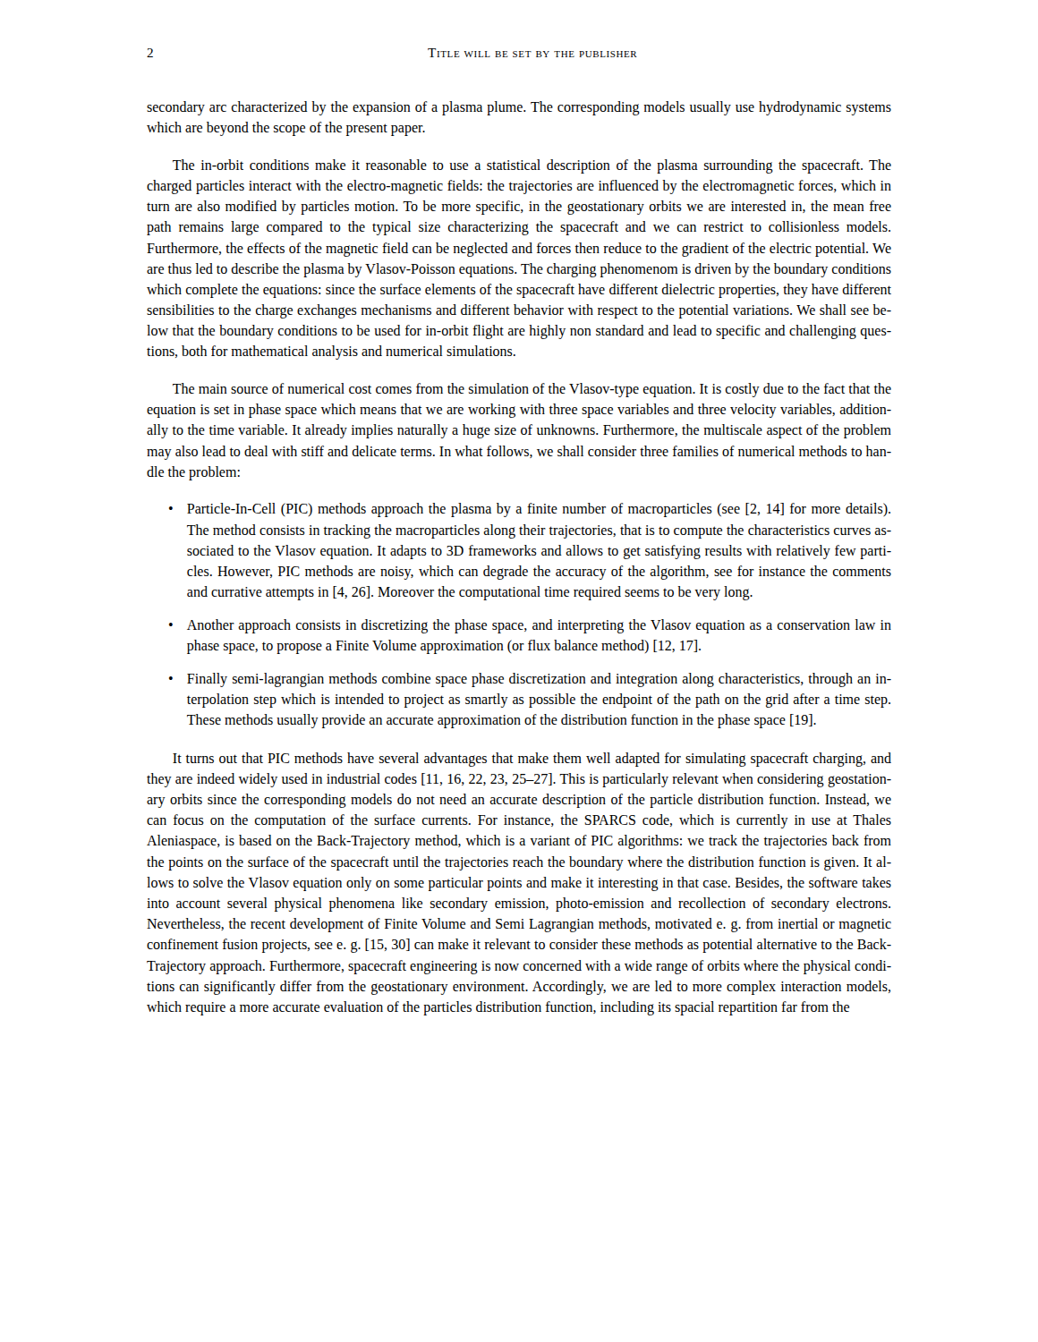2 Title will be set by the publisher
secondary arc characterized by the expansion of a plasma plume. The corresponding models usually use hydrodynamic systems which are beyond the scope of the present paper.
The in-orbit conditions make it reasonable to use a statistical description of the plasma surrounding the spacecraft. The charged particles interact with the electro-magnetic fields: the trajectories are influenced by the electromagnetic forces, which in turn are also modified by particles motion. To be more specific, in the geostationary orbits we are interested in, the mean free path remains large compared to the typical size characterizing the spacecraft and we can restrict to collisionless models. Furthermore, the effects of the magnetic field can be neglected and forces then reduce to the gradient of the electric potential. We are thus led to describe the plasma by Vlasov-Poisson equations. The charging phenomenom is driven by the boundary conditions which complete the equations: since the surface elements of the spacecraft have different dielectric properties, they have different sensibilities to the charge exchanges mechanisms and different behavior with respect to the potential variations. We shall see below that the boundary conditions to be used for in-orbit flight are highly non standard and lead to specific and challenging questions, both for mathematical analysis and numerical simulations.
The main source of numerical cost comes from the simulation of the Vlasov-type equation. It is costly due to the fact that the equation is set in phase space which means that we are working with three space variables and three velocity variables, additionally to the time variable. It already implies naturally a huge size of unknowns. Furthermore, the multiscale aspect of the problem may also lead to deal with stiff and delicate terms. In what follows, we shall consider three families of numerical methods to handle the problem:
Particle-In-Cell (PIC) methods approach the plasma by a finite number of macroparticles (see [2, 14] for more details). The method consists in tracking the macroparticles along their trajectories, that is to compute the characteristics curves associated to the Vlasov equation. It adapts to 3D frameworks and allows to get satisfying results with relatively few particles. However, PIC methods are noisy, which can degrade the accuracy of the algorithm, see for instance the comments and currative attempts in [4, 26]. Moreover the computational time required seems to be very long.
Another approach consists in discretizing the phase space, and interpreting the Vlasov equation as a conservation law in phase space, to propose a Finite Volume approximation (or flux balance method) [12, 17].
Finally semi-lagrangian methods combine space phase discretization and integration along characteristics, through an interpolation step which is intended to project as smartly as possible the endpoint of the path on the grid after a time step. These methods usually provide an accurate approximation of the distribution function in the phase space [19].
It turns out that PIC methods have several advantages that make them well adapted for simulating spacecraft charging, and they are indeed widely used in industrial codes [11, 16, 22, 23, 25–27]. This is particularly relevant when considering geostationary orbits since the corresponding models do not need an accurate description of the particle distribution function. Instead, we can focus on the computation of the surface currents. For instance, the SPARCS code, which is currently in use at Thales Aleniaspace, is based on the Back-Trajectory method, which is a variant of PIC algorithms: we track the trajectories back from the points on the surface of the spacecraft until the trajectories reach the boundary where the distribution function is given. It allows to solve the Vlasov equation only on some particular points and make it interesting in that case. Besides, the software takes into account several physical phenomena like secondary emission, photo-emission and recollection of secondary electrons. Nevertheless, the recent development of Finite Volume and Semi Lagrangian methods, motivated e. g. from inertial or magnetic confinement fusion projects, see e. g. [15, 30] can make it relevant to consider these methods as potential alternative to the Back-Trajectory approach. Furthermore, spacecraft engineering is now concerned with a wide range of orbits where the physical conditions can significantly differ from the geostationary environment. Accordingly, we are led to more complex interaction models, which require a more accurate evaluation of the particles distribution function, including its spacial repartition far from the